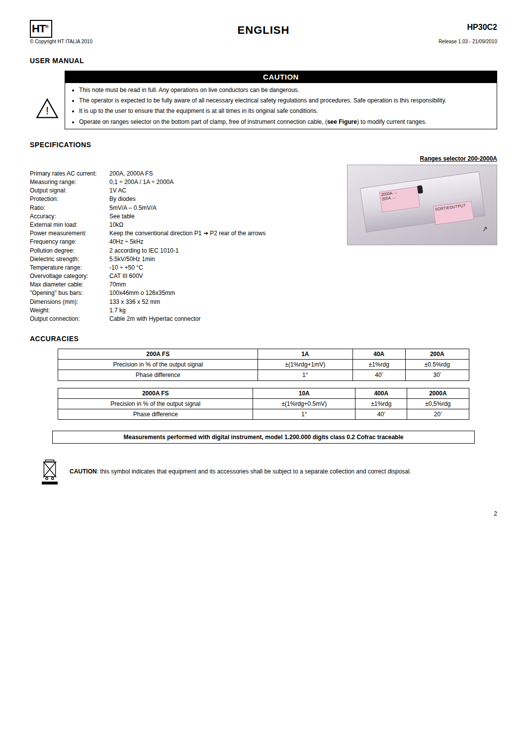HT® HP30C2
ENGLISH
© Copyright HT ITALIA 2010 Release 1.03 - 21/09/2010
USER MANUAL
!
CAUTION
This note must be read in full. Any operations on live conductors can be dangerous.
The operator is expected to be fully aware of all necessary electrical safety regulations and procedures. Safe operation is this responsibility.
It is up to the user to ensure that the equipment is at all times in its original safe conditions.
Operate on ranges selector on the bottom part of clamp, free of instrument connection cable, (see Figure) to modify current ranges.
SPECIFICATIONS
Ranges selector 200-2000A
2000A →200A →
SORTIE OUTPUT
↗
| Primary rates AC current: | 200A, 2000A FS |
| Measuring range: | 0,1 ÷ 200A / 1A ÷ 2000A |
| Output signal: | 1V AC |
| Protection: | By diodes |
| Ratio: | 5mV/A – 0.5mV/A |
| Accuracy: | See table |
| External min load: | 10kΩ |
| Power measurement: | Keep the conventional direction P1 ➔ P2 rear of the arrows |
| Frequency range: | 40Hz ÷ 5kHz |
| Pollution degree: | 2 according to IEC 1010-1 |
| Dielectric strength: | 5.5kV/50Hz 1min |
| Temperature range: | -10 ÷ +50 °C |
| Overvoltage category: | CAT III 600V |
| Max diameter cable: | 70mm |
| "Opening" bus bars: | 100x46mm o 126x35mm |
| Dimensions (mm): | 133 x 336 x 52 mm |
| Weight: | 1.7 kg |
| Output connection: | Cable 2m with Hypertac connector |
ACCURACIES
| 200A FS | 1A | 40A | 200A |
| --- | --- | --- | --- |
| Precision in % of the output signal | ±(1%rdg+1mV) | ±1%rdg | ±0.5%rdg |
| Phase difference | 1° | 40’ | 30’ |
| 2000A FS | 10A | 400A | 2000A |
| --- | --- | --- | --- |
| Precision in % of the output signal | ±(1%rdg+0.5mV) | ±1%rdg | ±0,5%rdg |
| Phase difference | 1° | 40’ | 20’ |
Measurements performed with digital instrument, model 1.200.000 digits class 0.2 Cofrac traceable
CAUTION: this symbol indicates that equipment and its accessories shall be subject to a separate collection and correct disposal.
2